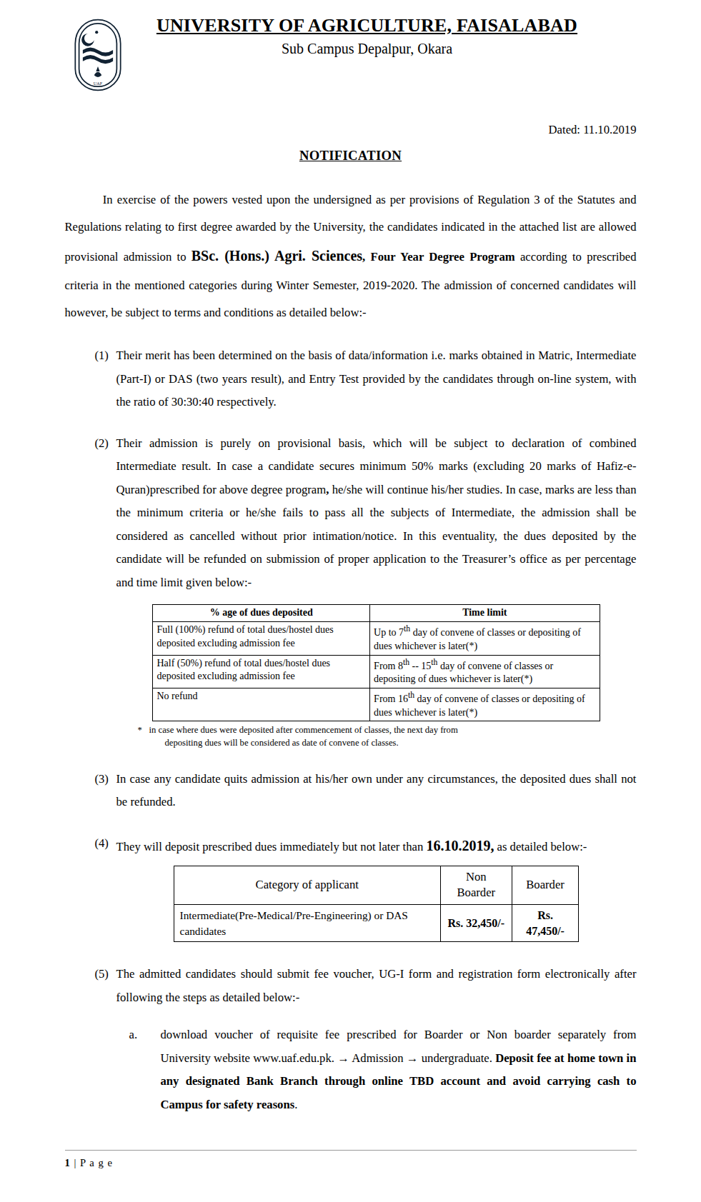UNIVERSITY OF AGRICULTURE, FAISALABAD
Sub Campus Depalpur, Okara
Dated: 11.10.2019
NOTIFICATION
In exercise of the powers vested upon the undersigned as per provisions of Regulation 3 of the Statutes and Regulations relating to first degree awarded by the University, the candidates indicated in the attached list are allowed provisional admission to BSc. (Hons.) Agri. Sciences, Four Year Degree Program according to prescribed criteria in the mentioned categories during Winter Semester, 2019-2020. The admission of concerned candidates will however, be subject to terms and conditions as detailed below:-
(1) Their merit has been determined on the basis of data/information i.e. marks obtained in Matric, Intermediate (Part-I) or DAS (two years result), and Entry Test provided by the candidates through on-line system, with the ratio of 30:30:40 respectively.
(2) Their admission is purely on provisional basis, which will be subject to declaration of combined Intermediate result. In case a candidate secures minimum 50% marks (excluding 20 marks of Hafiz-e-Quran)prescribed for above degree program, he/she will continue his/her studies. In case, marks are less than the minimum criteria or he/she fails to pass all the subjects of Intermediate, the admission shall be considered as cancelled without prior intimation/notice. In this eventuality, the dues deposited by the candidate will be refunded on submission of proper application to the Treasurer’s office as per percentage and time limit given below:-
| % age of dues deposited | Time limit |
| --- | --- |
| Full (100%) refund of total dues/hostel dues deposited excluding admission fee | Up to 7 th day of convene of classes or depositing of dues whichever is later(*) |
| Half (50%) refund of total dues/hostel dues deposited excluding admission fee | From 8 th -- 15 th day of convene of classes or depositing of dues whichever is later(*) |
| No refund | From 16 th day of convene of classes or depositing of dues whichever is later(*) |
* in case where dues were deposited after commencement of classes, the next day from depositing dues will be considered as date of convene of classes.
(3) In case any candidate quits admission at his/her own under any circumstances, the deposited dues shall not be refunded.
(4) They will deposit prescribed dues immediately but not later than 16.10.2019, as detailed below:-
| Category of applicant | Non Boarder | Boarder |
| --- | --- | --- |
| Intermediate(Pre-Medical/Pre-Engineering) or DAS candidates | Rs. 32,450/- | Rs. 47,450/- |
(5) The admitted candidates should submit fee voucher, UG-I form and registration form electronically after following the steps as detailed below:-
a. download voucher of requisite fee prescribed for Boarder or Non boarder separately from University website www.uaf.edu.pk. → Admission → undergraduate. Deposit fee at home town in any designated Bank Branch through online TBD account and avoid carrying cash to Campus for safety reasons.
1 | P a g e